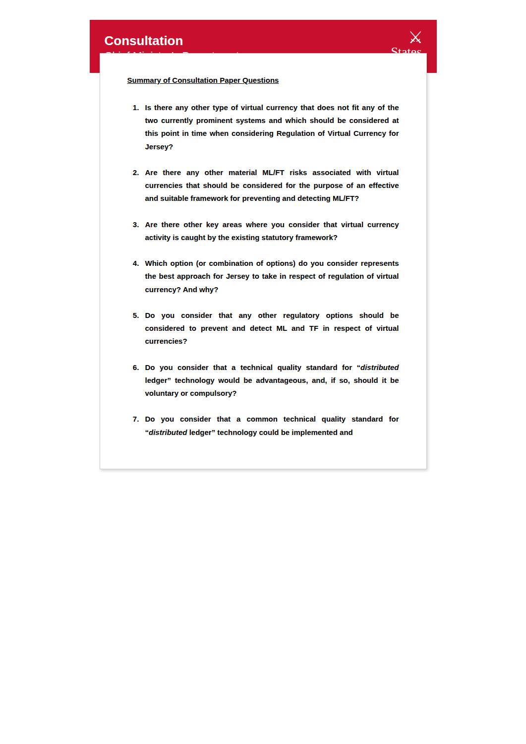Consultation
Chief Minister’s Department
⚔ States of Jersey
Summary of Consultation Paper Questions
Is there any other type of virtual currency that does not fit any of the two currently prominent systems and which should be considered at this point in time when considering Regulation of Virtual Currency for Jersey?
Are there any other material ML/FT risks associated with virtual currencies that should be considered for the purpose of an effective and suitable framework for preventing and detecting ML/FT?
Are there other key areas where you consider that virtual currency activity is caught by the existing statutory framework?
Which option (or combination of options) do you consider represents the best approach for Jersey to take in respect of regulation of virtual currency? And why?
Do you consider that any other regulatory options should be considered to prevent and detect ML and TF in respect of virtual currencies?
Do you consider that a technical quality standard for “distributed ledger” technology would be advantageous, and, if so, should it be voluntary or compulsory?
Do you consider that a common technical quality standard for “distributed ledger” technology could be implemented and